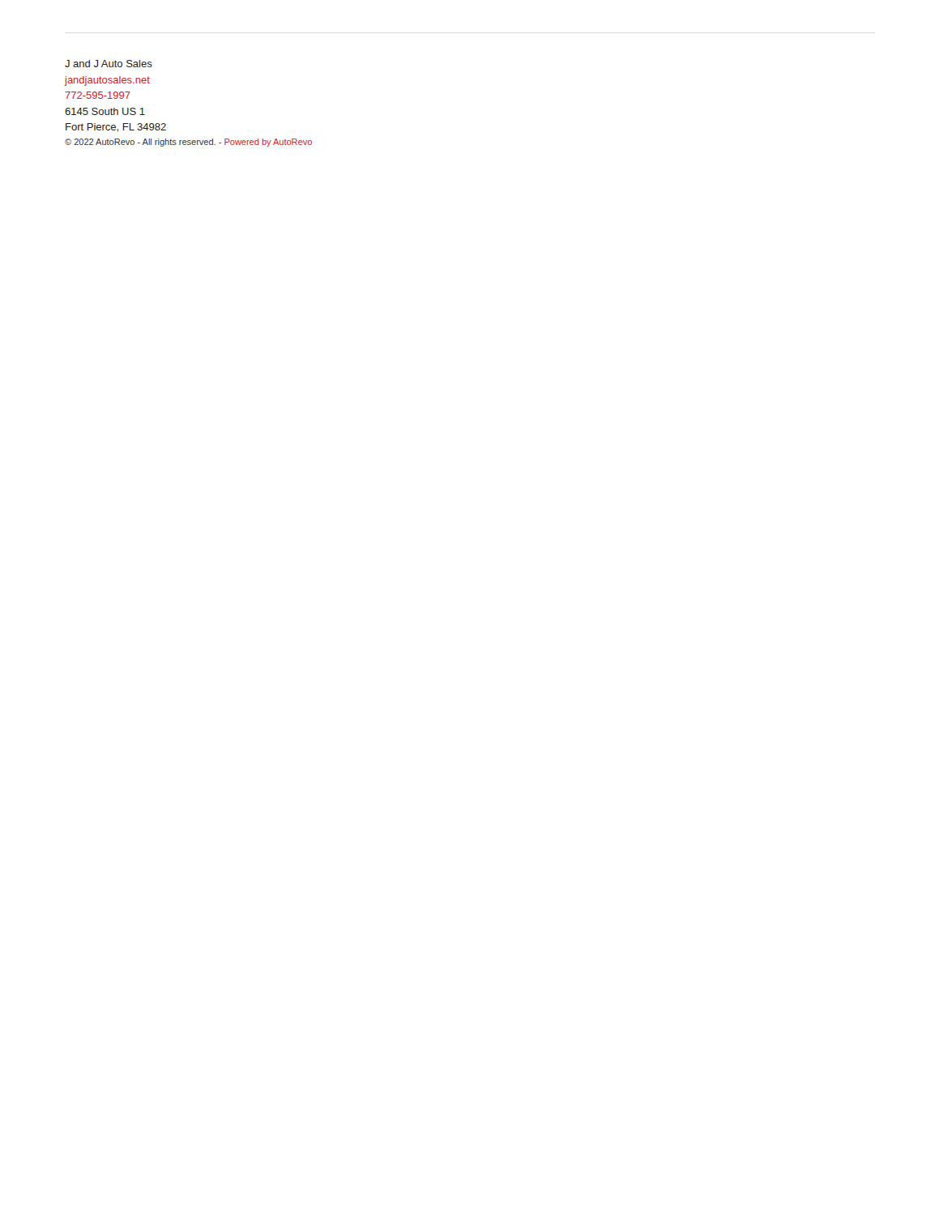J and J Auto Sales
jandjautosales.net
772-595-1997
6145 South US 1
Fort Pierce, FL 34982
© 2022 AutoRevo - All rights reserved. - Powered by AutoRevo